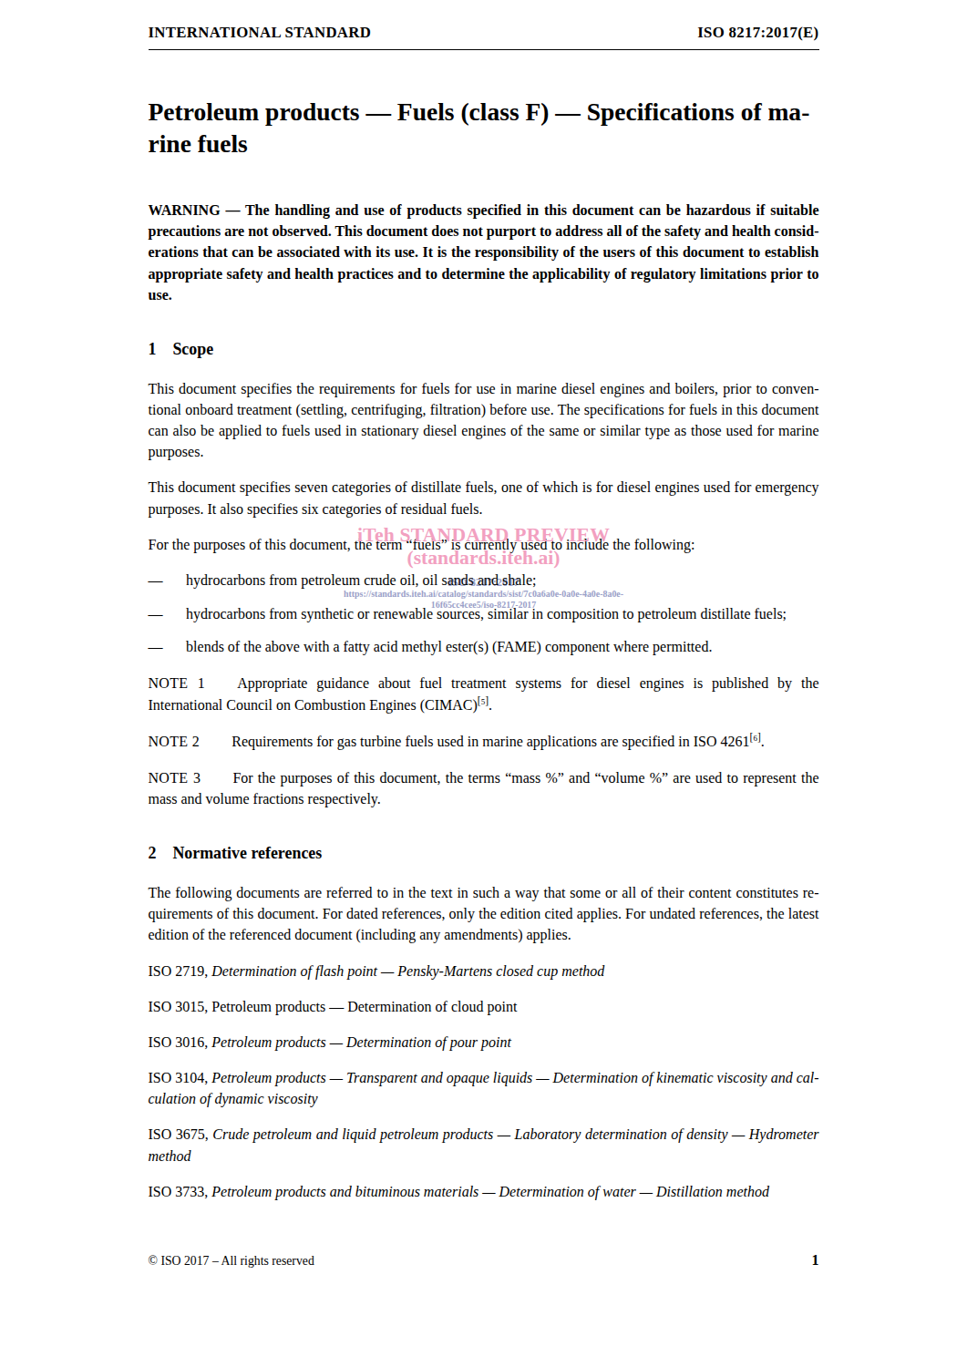INTERNATIONAL STANDARD
ISO 8217:2017(E)
Petroleum products — Fuels (class F) — Specifications of marine fuels
WARNING — The handling and use of products specified in this document can be hazardous if suitable precautions are not observed. This document does not purport to address all of the safety and health considerations that can be associated with its use. It is the responsibility of the users of this document to establish appropriate safety and health practices and to determine the applicability of regulatory limitations prior to use.
1 Scope
This document specifies the requirements for fuels for use in marine diesel engines and boilers, prior to conventional onboard treatment (settling, centrifuging, filtration) before use. The specifications for fuels in this document can also be applied to fuels used in stationary diesel engines of the same or similar type as those used for marine purposes.
This document specifies seven categories of distillate fuels, one of which is for diesel engines used for emergency purposes. It also specifies six categories of residual fuels.
For the purposes of this document, the term “fuels” is currently used to include the following:
iTeh STANDARD PREVIEW
(standards.iteh.ai)
ISO 8217:2017
https://standards.iteh.ai/catalog/standards/sist/7c0a6a0e-0a0e-4a0e-8a0e-
16f65cc4cee5/iso-8217-2017
hydrocarbons from petroleum crude oil, oil sands and shale;
hydrocarbons from synthetic or renewable sources, similar in composition to petroleum distillate fuels;
blends of the above with a fatty acid methyl ester(s) (FAME) component where permitted.
NOTE 1 Appropriate guidance about fuel treatment systems for diesel engines is published by the International Council on Combustion Engines (CIMAC)[5].
NOTE 2 Requirements for gas turbine fuels used in marine applications are specified in ISO 4261[6].
NOTE 3 For the purposes of this document, the terms “mass %” and “volume %” are used to represent the mass and volume fractions respectively.
2 Normative references
The following documents are referred to in the text in such a way that some or all of their content constitutes requirements of this document. For dated references, only the edition cited applies. For undated references, the latest edition of the referenced document (including any amendments) applies.
ISO 2719, Determination of flash point — Pensky-Martens closed cup method
ISO 3015, Petroleum products — Determination of cloud point
ISO 3016, Petroleum products — Determination of pour point
ISO 3104, Petroleum products — Transparent and opaque liquids — Determination of kinematic viscosity and calculation of dynamic viscosity
ISO 3675, Crude petroleum and liquid petroleum products — Laboratory determination of density — Hydrometer method
ISO 3733, Petroleum products and bituminous materials — Determination of water — Distillation method
© ISO 2017 – All rights reserved
1